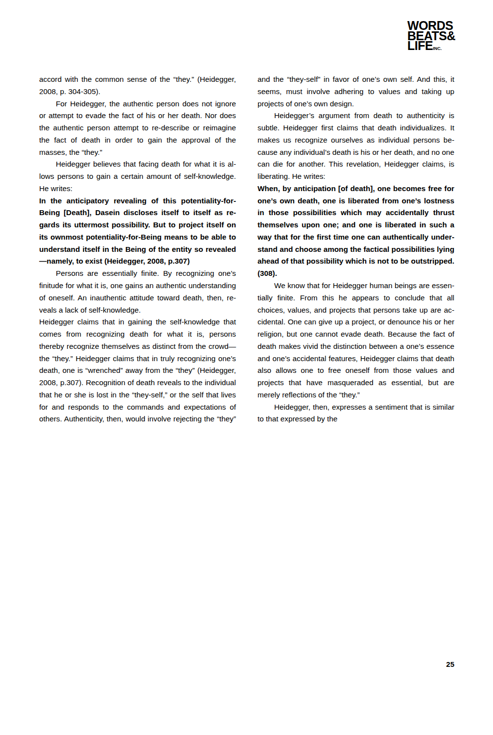WORDS BEATS& LIFEINC.
accord with the common sense of the “they.” (Heidegger, 2008, p. 304-305).
For Heidegger, the authentic person does not ignore or attempt to evade the fact of his or her death. Nor does the authentic person attempt to re-describe or reimagine the fact of death in order to gain the approval of the masses, the “they.”
Heidegger believes that facing death for what it is allows persons to gain a certain amount of self-knowledge. He writes:
In the anticipatory revealing of this potentiality-for-Being [Death], Dasein discloses itself to itself as regards its uttermost possibility. But to project itself on its ownmost potentiality-for-Being means to be able to understand itself in the Being of the entity so revealed—namely, to exist (Heidegger, 2008, p.307)
Persons are essentially finite. By recognizing one’s finitude for what it is, one gains an authentic understanding of oneself. An inauthentic attitude toward death, then, reveals a lack of self-knowledge.
Heidegger claims that in gaining the self-knowledge that comes from recognizing death for what it is, persons thereby recognize themselves as distinct from the crowd—the “they.” Heidegger claims that in truly recognizing one’s death, one is “wrenched” away from the “they” (Heidegger, 2008, p.307). Recognition of death reveals to the individual that he or she is lost in the “they-self,” or the self that lives for and responds to the commands and expectations of others. Authenticity, then, would involve rejecting the “they” and the “they-self” in favor of one’s own self. And this, it seems, must involve adhering to values and taking up projects of one’s own design.
Heidegger’s argument from death to authenticity is subtle. Heidegger first claims that death individualizes. It makes us recognize ourselves as individual persons because any individual’s death is his or her death, and no one can die for another. This revelation, Heidegger claims, is liberating. He writes:
When, by anticipation [of death], one becomes free for one’s own death, one is liberated from one’s lostness in those possibilities which may accidentally thrust themselves upon one; and one is liberated in such a way that for the first time one can authentically understand and choose among the factical possibilities lying ahead of that possibility which is not to be outstripped. (308).
We know that for Heidegger human beings are essentially finite. From this he appears to conclude that all choices, values, and projects that persons take up are accidental. One can give up a project, or denounce his or her religion, but one cannot evade death. Because the fact of death makes vivid the distinction between a one’s essence and one’s accidental features, Heidegger claims that death also allows one to free oneself from those values and projects that have masqueraded as essential, but are merely reflections of the “they.”
Heidegger, then, expresses a sentiment that is similar to that expressed by the
25